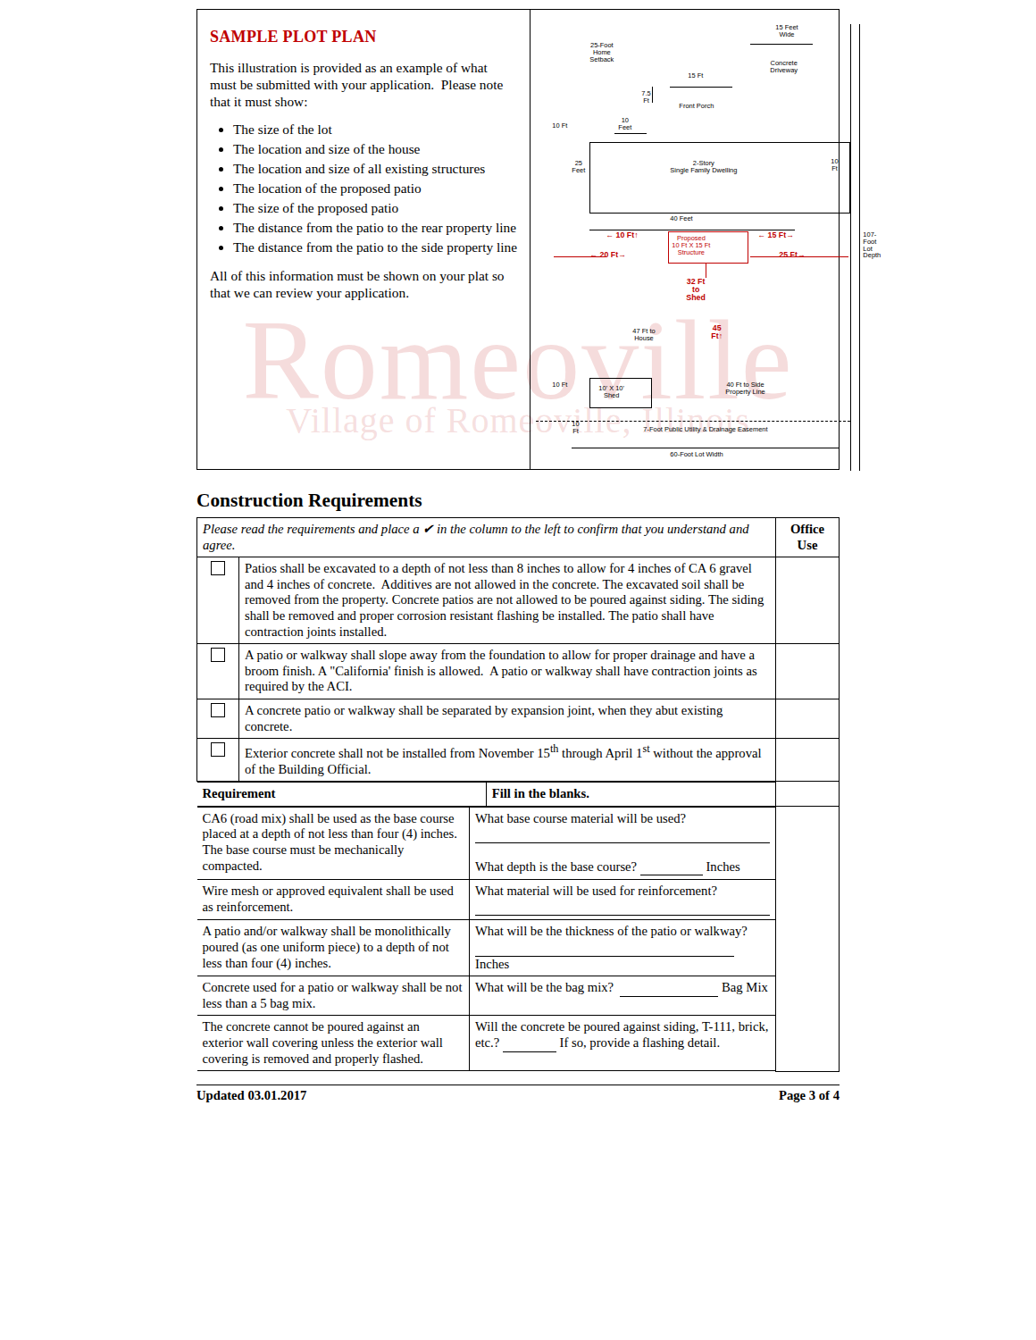RomeovilleVillage of Romeoville, Illinois
SAMPLE PLOT PLAN
This illustration is provided as an example of what must be submitted with your application. Please note that it must show:
The size of the lot
The location and size of the house
The location and size of all existing structures
The location of the proposed patio
The size of the proposed patio
The distance from the patio to the rear property line
The distance from the patio to the side property line
All of this information must be shown on your plat so that we can review your application.
15 Feet
Wide
25-Foot
Home
Setback
Concrete
Driveway
15 Ft
7.5
Ft
Front Porch
10 Ft
10
Feet
2-Story
Single Family Dwelling
25
Feet
10
Ft
40 Feet
Proposed
10 Ft X 15 Ft
Structure
← 10 Ft↑
← 15 Ft→
← 20 Ft→
25 Ft→
32 Ft
to
Shed
47 Ft to
House
45
Ft↑
10 Ft
10' X 10'
Shed
40 Ft to Side
Property Line
10
Ft
7-Foot Public Utility & Drainage Easement
60-Foot Lot Width
107-
Foot
Lot
Depth
Construction Requirements
| Please read the requirements and place a ✔ in the column to the left to confirm that you understand and agree. | Office Use |
| | Patios shall be excavated to a depth of not less than 8 inches to allow for 4 inches of CA 6 gravel and 4 inches of concrete. Additives are not allowed in the concrete. The excavated soil shall be removed from the property. Concrete patios are not allowed to be poured against siding. The siding shall be removed and proper corrosion resistant flashing be installed. The patio shall have contraction joints installed. | |
| | A patio or walkway shall slope away from the foundation to allow for proper drainage and have a broom finish. A "California' finish is allowed. A patio or walkway shall have contraction joints as required by the ACI. | |
| | A concrete patio or walkway shall be separated by expansion joint, when they abut existing concrete. | |
| | Exterior concrete shall not be installed from November 15 th through April 1 st without the approval of the Building Official. | |
| / Requirement / Fill in the blanks. / | |
| / CA6 (road mix) shall be used as the base course placed at a depth of not less than four (4) inches. The base course must be mechanically compacted. / What base course material will be used? What depth is the base course? Inches / / Wire mesh or approved equivalent shall be used as reinforcement. / What material will be used for reinforcement? / / A patio and/or walkway shall be monolithically poured (as one uniform piece) to a depth of not less than four (4) inches. / What will be the thickness of the patio or walkway? Inches / / Concrete used for a patio or walkway shall be not less than a 5 bag mix. / What will be the bag mix? Bag Mix / / The concrete cannot be poured against an exterior wall covering unless the exterior wall covering is removed and properly flashed. / Will the concrete be poured against siding, T-111, brick, etc.? If so, provide a flashing detail. / | |
Updated 03.01.2017 Page 3 of 4